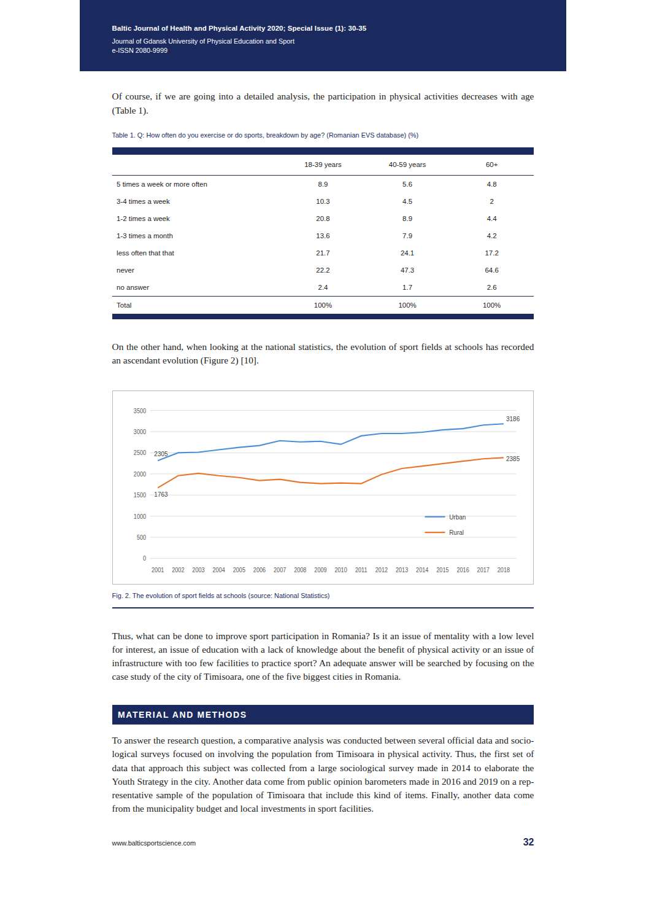Baltic Journal of Health and Physical Activity 2020; Special Issue (1): 30-35
Journal of Gdansk University of Physical Education and Sport
e-ISSN 2080-9999
Of course, if we are going into a detailed analysis, the participation in physical activities decreases with age (Table 1).
Table 1. Q: How often do you exercise or do sports, breakdown by age? (Romanian EVS database) (%)
| | 18-39 years | 40-59 years | 60+ |
| --- | --- | --- | --- |
| 5 times a week or more often | 8.9 | 5.6 | 4.8 |
| 3-4 times a week | 10.3 | 4.5 | 2 |
| 1-2 times a week | 20.8 | 8.9 | 4.4 |
| 1-3 times a month | 13.6 | 7.9 | 4.2 |
| less often that that | 21.7 | 24.1 | 17.2 |
| never | 22.2 | 47.3 | 64.6 |
| no answer | 2.4 | 1.7 | 2.6 |
| Total | 100% | 100% | 100% |
On the other hand, when looking at the national statistics, the evolution of sport fields at schools has recorded an ascendant evolution (Figure 2) [10].
3500 3000 2500 2000 1500 1000 500 0 2305 1763 3186 2385 Urban Rural 2001 2002 2003 2004 2005 2006 2007 2008 2009 2010 2011 2012 2013 2014 2015 2016 2017 2018
Fig. 2. The evolution of sport fields at schools (source: National Statistics)
Thus, what can be done to improve sport participation in Romania? Is it an issue of mentality with a low level for interest, an issue of education with a lack of knowledge about the benefit of physical activity or an issue of infrastructure with too few facilities to practice sport? An adequate answer will be searched by focusing on the case study of the city of Timisoara, one of the five biggest cities in Romania.
Material and methods
To answer the research question, a comparative analysis was conducted between several official data and sociological surveys focused on involving the population from Timisoara in physical activity. Thus, the first set of data that approach this subject was collected from a large sociological survey made in 2014 to elaborate the Youth Strategy in the city. Another data come from public opinion barometers made in 2016 and 2019 on a representative sample of the population of Timisoara that include this kind of items. Finally, another data come from the municipality budget and local investments in sport facilities.
www.balticsportscience.com 32